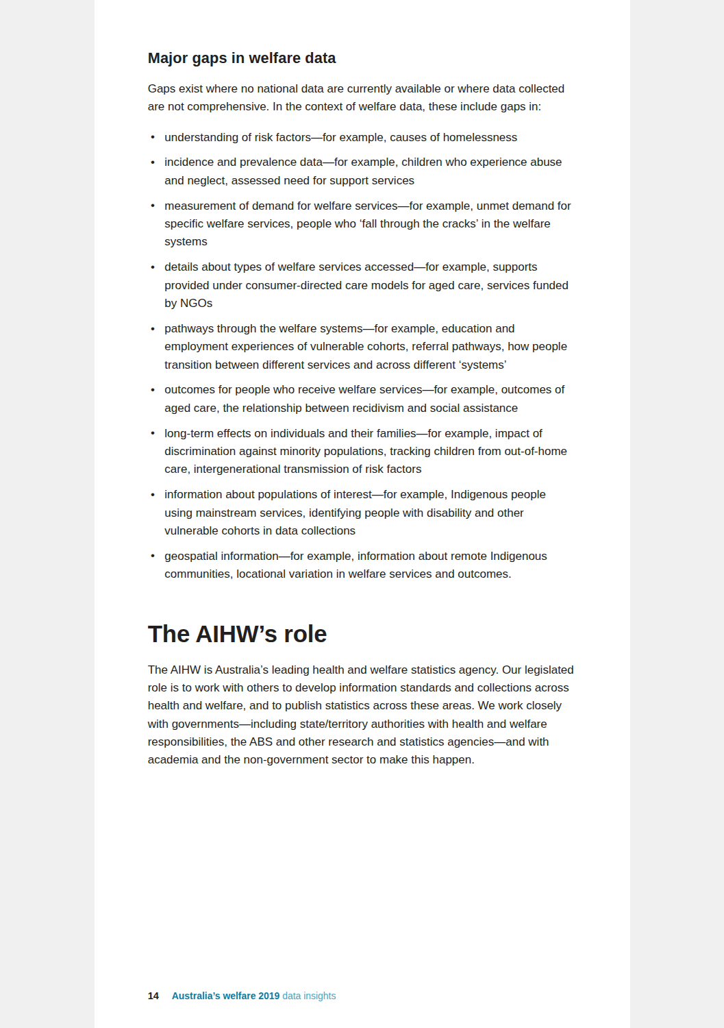Major gaps in welfare data
Gaps exist where no national data are currently available or where data collected are not comprehensive. In the context of welfare data, these include gaps in:
understanding of risk factors—for example, causes of homelessness
incidence and prevalence data—for example, children who experience abuse and neglect, assessed need for support services
measurement of demand for welfare services—for example, unmet demand for specific welfare services, people who ‘fall through the cracks’ in the welfare systems
details about types of welfare services accessed—for example, supports provided under consumer-directed care models for aged care, services funded by NGOs
pathways through the welfare systems—for example, education and employment experiences of vulnerable cohorts, referral pathways, how people transition between different services and across different ‘systems’
outcomes for people who receive welfare services—for example, outcomes of aged care, the relationship between recidivism and social assistance
long-term effects on individuals and their families—for example, impact of discrimination against minority populations, tracking children from out-of-home care, intergenerational transmission of risk factors
information about populations of interest—for example, Indigenous people using mainstream services, identifying people with disability and other vulnerable cohorts in data collections
geospatial information—for example, information about remote Indigenous communities, locational variation in welfare services and outcomes.
The AIHW’s role
The AIHW is Australia’s leading health and welfare statistics agency. Our legislated role is to work with others to develop information standards and collections across health and welfare, and to publish statistics across these areas. We work closely with governments—including state/territory authorities with health and welfare responsibilities, the ABS and other research and statistics agencies—and with academia and the non-government sector to make this happen.
14 Australia’s welfare 2019 data insights